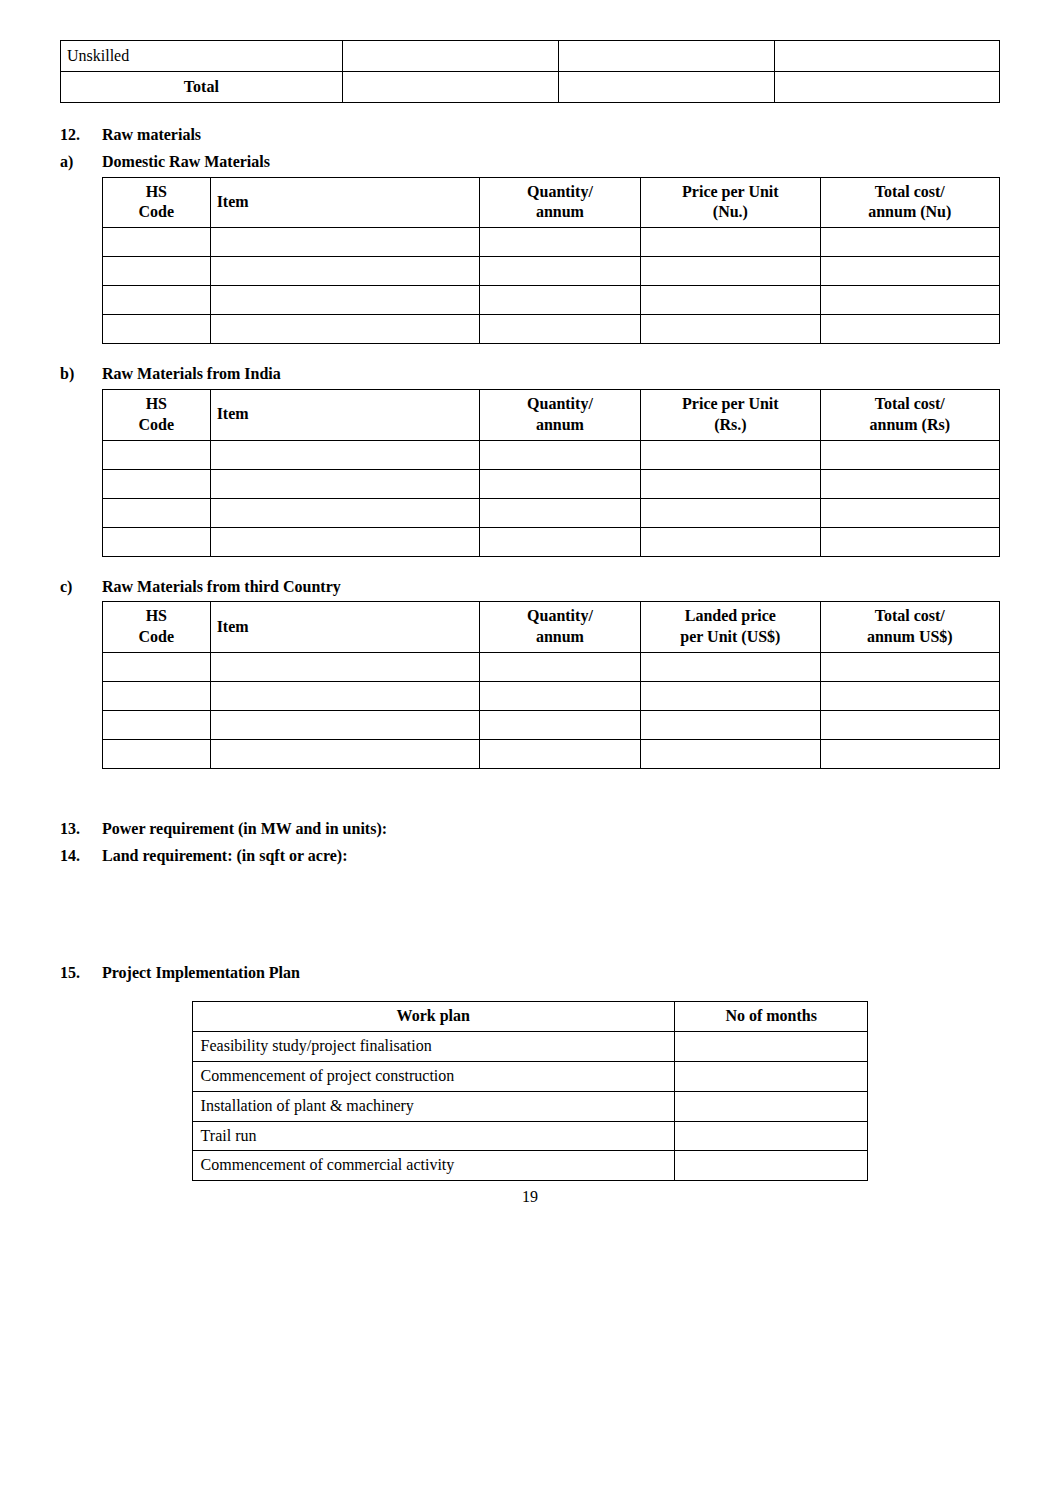| Unskilled | | | |
| Total | | | |
12.
Raw materials
a)
Domestic Raw Materials
| HS Code | Item | Quantity/ annum | Price per Unit (Nu.) | Total cost/ annum (Nu) |
| --- | --- | --- | --- | --- |
b)
Raw Materials from India
| HS Code | Item | Quantity/ annum | Price per Unit (Rs.) | Total cost/ annum (Rs) |
| --- | --- | --- | --- | --- |
c)
Raw Materials from third Country
| HS Code | Item | Quantity/ annum | Landed price per Unit (US$) | Total cost/ annum US$) |
| --- | --- | --- | --- | --- |
13.
Power requirement (in MW and in units):
14.
Land requirement: (in sqft or acre):
15.
Project Implementation Plan
| Work plan | No of months |
| --- | --- |
| Feasibility study/project finalisation | |
| Commencement of project construction | |
| Installation of plant & machinery | |
| Trail run | |
| Commencement of commercial activity | |
19